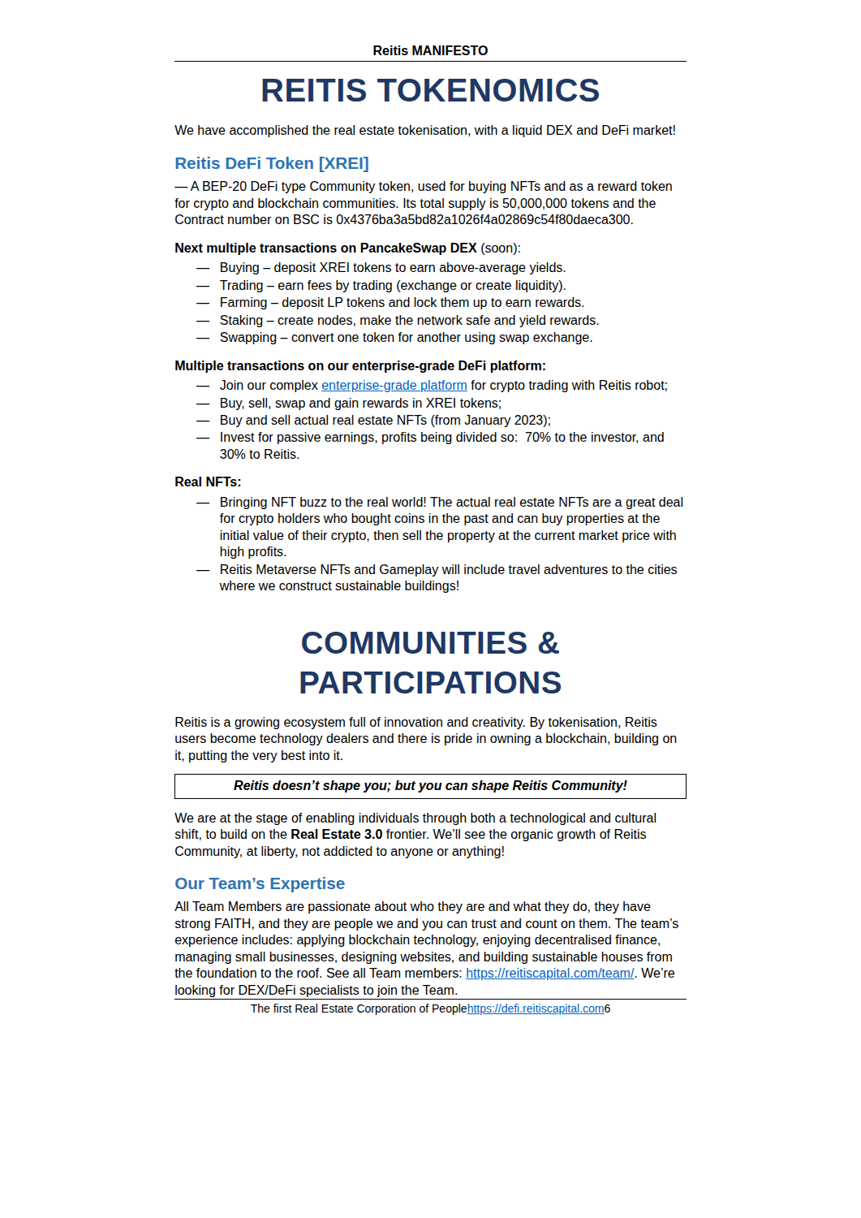Reitis MANIFESTO
REITIS TOKENOMICS
We have accomplished the real estate tokenisation, with a liquid DEX and DeFi market!
Reitis DeFi Token [XREI]
— A BEP-20 DeFi type Community token, used for buying NFTs and as a reward token for crypto and blockchain communities. Its total supply is 50,000,000 tokens and the Contract number on BSC is 0x4376ba3a5bd82a1026f4a02869c54f80daeca300.
Next multiple transactions on PancakeSwap DEX (soon):
Buying – deposit XREI tokens to earn above-average yields.
Trading – earn fees by trading (exchange or create liquidity).
Farming – deposit LP tokens and lock them up to earn rewards.
Staking – create nodes, make the network safe and yield rewards.
Swapping – convert one token for another using swap exchange.
Multiple transactions on our enterprise-grade DeFi platform:
Join our complex enterprise-grade platform for crypto trading with Reitis robot;
Buy, sell, swap and gain rewards in XREI tokens;
Buy and sell actual real estate NFTs (from January 2023);
Invest for passive earnings, profits being divided so: 70% to the investor, and 30% to Reitis.
Real NFTs:
Bringing NFT buzz to the real world! The actual real estate NFTs are a great deal for crypto holders who bought coins in the past and can buy properties at the initial value of their crypto, then sell the property at the current market price with high profits.
Reitis Metaverse NFTs and Gameplay will include travel adventures to the cities where we construct sustainable buildings!
COMMUNITIES & PARTICIPATIONS
Reitis is a growing ecosystem full of innovation and creativity. By tokenisation, Reitis users become technology dealers and there is pride in owning a blockchain, building on it, putting the very best into it.
Reitis doesn’t shape you; but you can shape Reitis Community!
We are at the stage of enabling individuals through both a technological and cultural shift, to build on the Real Estate 3.0 frontier. We’ll see the organic growth of Reitis Community, at liberty, not addicted to anyone or anything!
Our Team’s Expertise
All Team Members are passionate about who they are and what they do, they have strong FAITH, and they are people we and you can trust and count on them. The team’s experience includes: applying blockchain technology, enjoying decentralised finance, managing small businesses, designing websites, and building sustainable houses from the foundation to the roof. See all Team members: https://reitiscapital.com/team/. We’re looking for DEX/DeFi specialists to join the Team.
The first Real Estate Corporation of Peoplehttps://defi.reitiscapital.com6